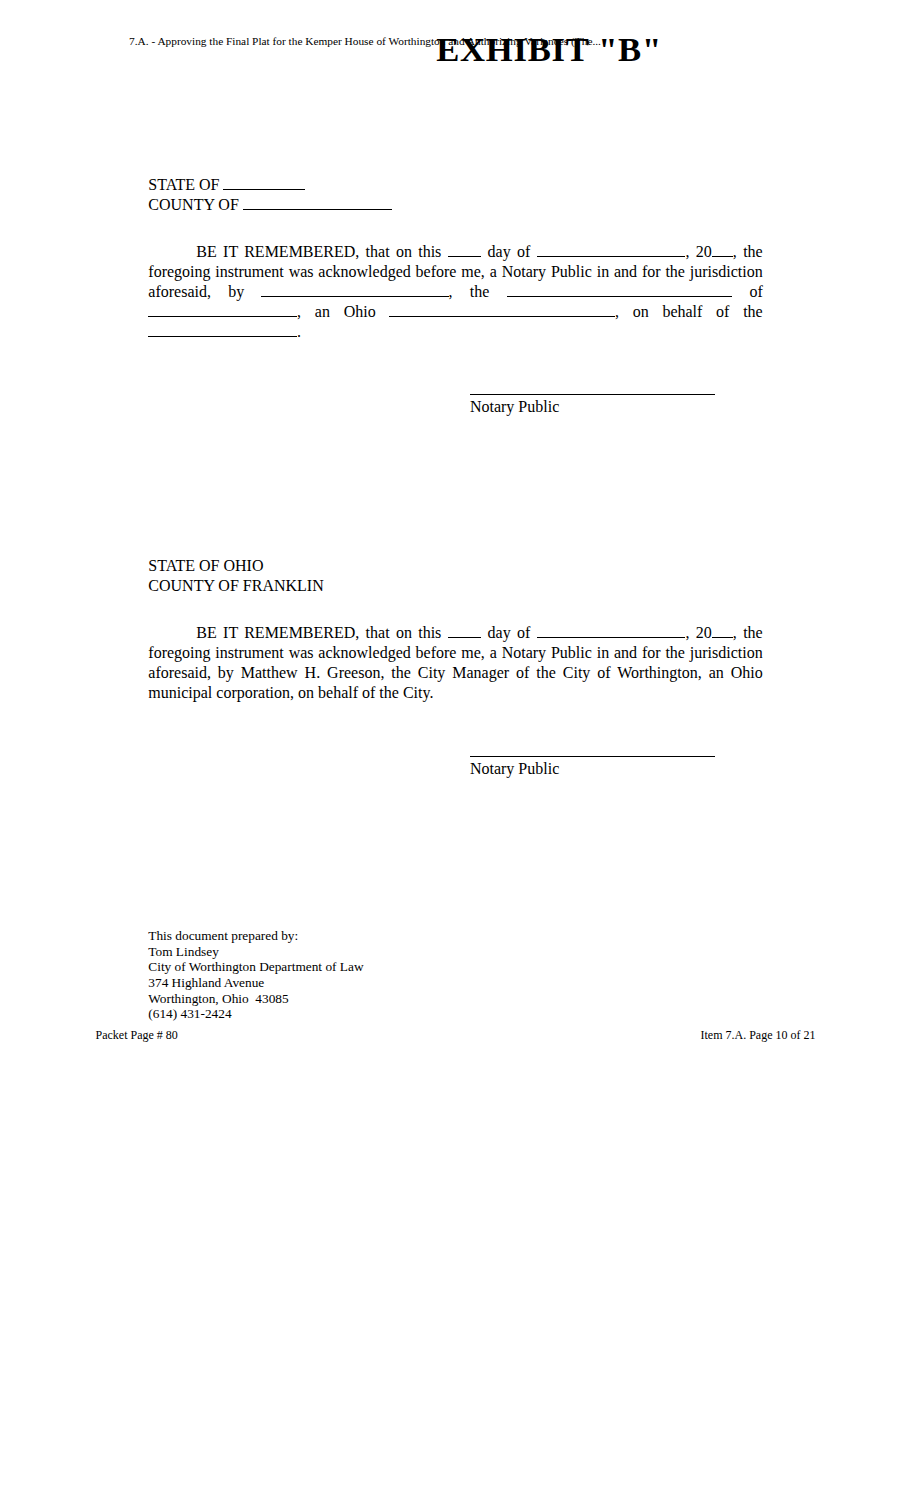7.A. - Approving the Final Plat for the Kemper House of Worthington and Authorizing Variances (The... EXHIBIT "B"
STATE OF
COUNTY OF
BE IT REMEMBERED, that on this day of , 20 , the foregoing instrument was acknowledged before me, a Notary Public in and for the jurisdiction aforesaid, by , the of , an Ohio , on behalf of the .
Notary Public
STATE OF OHIO
COUNTY OF FRANKLIN
BE IT REMEMBERED, that on this day of , 20 , the foregoing instrument was acknowledged before me, a Notary Public in and for the jurisdiction aforesaid, by Matthew H. Greeson, the City Manager of the City of Worthington, an Ohio municipal corporation, on behalf of the City.
Notary Public
This document prepared by:
Tom Lindsey
City of Worthington Department of Law
374 Highland Avenue
Worthington, Ohio 43085
(614) 431-2424
Packet Page # 80 Item 7.A. Page 10 of 21